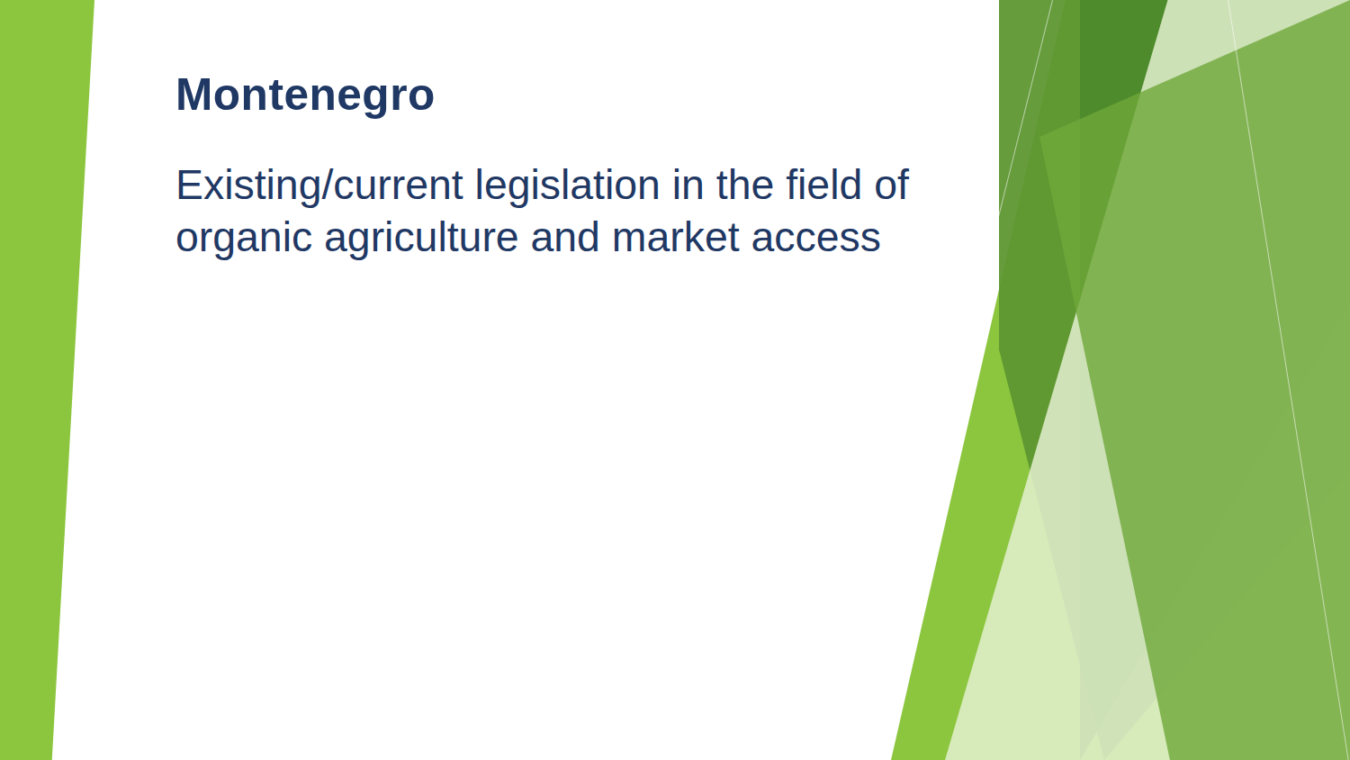Montenegro
Existing/current legislation in the field of organic agriculture and market access